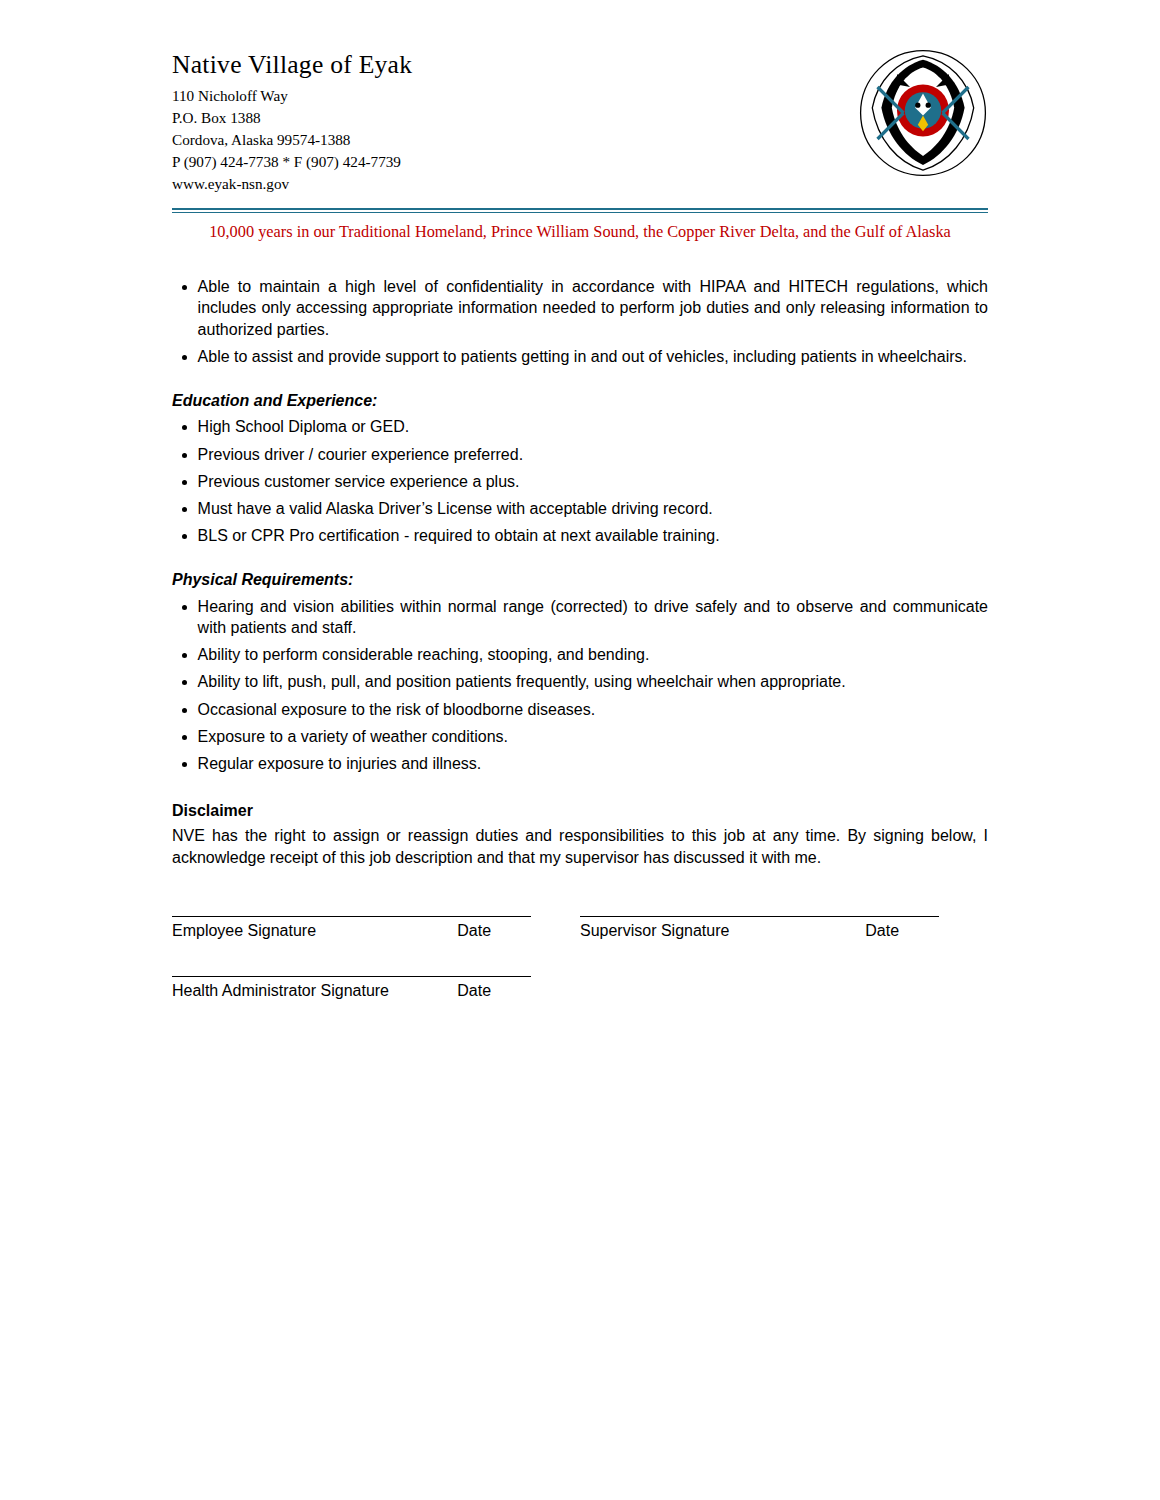Native Village of Eyak
110 Nicholoff Way
P.O. Box 1388
Cordova, Alaska 99574-1388
P (907) 424-7738 * F (907) 424-7739
www.eyak-nsn.gov
10,000 years in our Traditional Homeland, Prince William Sound, the Copper River Delta, and the Gulf of Alaska
Able to maintain a high level of confidentiality in accordance with HIPAA and HITECH regulations, which includes only accessing appropriate information needed to perform job duties and only releasing information to authorized parties.
Able to assist and provide support to patients getting in and out of vehicles, including patients in wheelchairs.
Education and Experience:
High School Diploma or GED.
Previous driver / courier experience preferred.
Previous customer service experience a plus.
Must have a valid Alaska Driver’s License with acceptable driving record.
BLS or CPR Pro certification - required to obtain at next available training.
Physical Requirements:
Hearing and vision abilities within normal range (corrected) to drive safely and to observe and communicate with patients and staff.
Ability to perform considerable reaching, stooping, and bending.
Ability to lift, push, pull, and position patients frequently, using wheelchair when appropriate.
Occasional exposure to the risk of bloodborne diseases.
Exposure to a variety of weather conditions.
Regular exposure to injuries and illness.
Disclaimer
NVE has the right to assign or reassign duties and responsibilities to this job at any time. By signing below, I acknowledge receipt of this job description and that my supervisor has discussed it with me.
| Employee Signature Date | Supervisor Signature Date |
| Health Administrator Signature Date | |